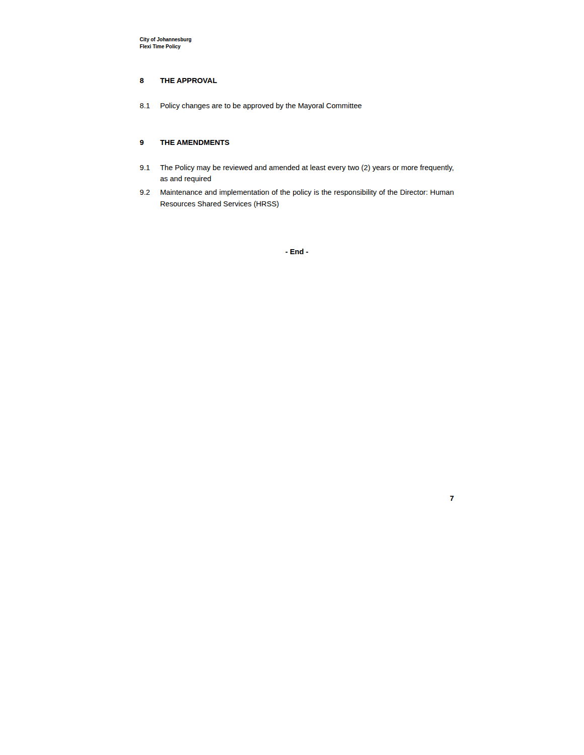City of Johannesburg
Flexi Time Policy
8 THE APPROVAL
8.1 Policy changes are to be approved by the Mayoral Committee
9 THE AMENDMENTS
9.1 The Policy may be reviewed and amended at least every two (2) years or more frequently, as and required
9.2 Maintenance and implementation of the policy is the responsibility of the Director: Human Resources Shared Services (HRSS)
- End -
7